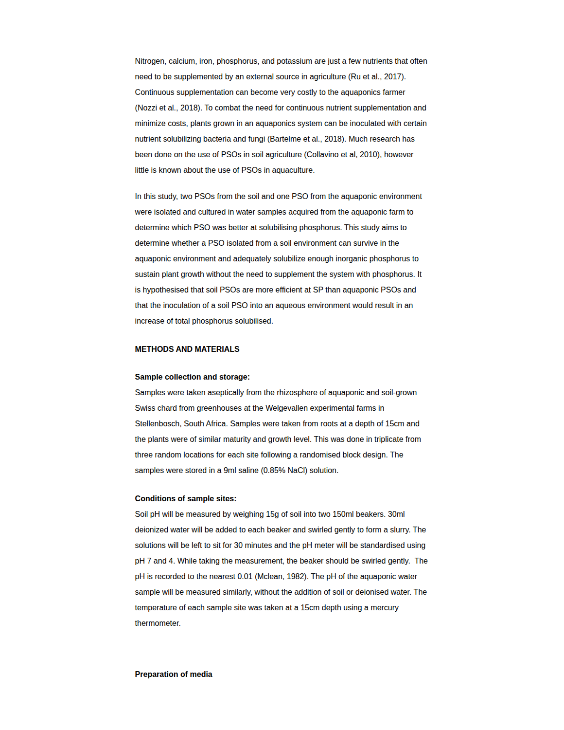Nitrogen, calcium, iron, phosphorus, and potassium are just a few nutrients that often need to be supplemented by an external source in agriculture (Ru et al., 2017). Continuous supplementation can become very costly to the aquaponics farmer (Nozzi et al., 2018). To combat the need for continuous nutrient supplementation and minimize costs, plants grown in an aquaponics system can be inoculated with certain nutrient solubilizing bacteria and fungi (Bartelme et al., 2018). Much research has been done on the use of PSOs in soil agriculture (Collavino et al, 2010), however little is known about the use of PSOs in aquaculture.
In this study, two PSOs from the soil and one PSO from the aquaponic environment were isolated and cultured in water samples acquired from the aquaponic farm to determine which PSO was better at solubilising phosphorus. This study aims to determine whether a PSO isolated from a soil environment can survive in the aquaponic environment and adequately solubilize enough inorganic phosphorus to sustain plant growth without the need to supplement the system with phosphorus. It is hypothesised that soil PSOs are more efficient at SP than aquaponic PSOs and that the inoculation of a soil PSO into an aqueous environment would result in an increase of total phosphorus solubilised.
METHODS AND MATERIALS
Sample collection and storage:
Samples were taken aseptically from the rhizosphere of aquaponic and soil-grown Swiss chard from greenhouses at the Welgevallen experimental farms in Stellenbosch, South Africa. Samples were taken from roots at a depth of 15cm and the plants were of similar maturity and growth level. This was done in triplicate from three random locations for each site following a randomised block design. The samples were stored in a 9ml saline (0.85% NaCl) solution.
Conditions of sample sites:
Soil pH will be measured by weighing 15g of soil into two 150ml beakers. 30ml deionized water will be added to each beaker and swirled gently to form a slurry. The solutions will be left to sit for 30 minutes and the pH meter will be standardised using pH 7 and 4. While taking the measurement, the beaker should be swirled gently. The pH is recorded to the nearest 0.01 (Mclean, 1982). The pH of the aquaponic water sample will be measured similarly, without the addition of soil or deionised water. The temperature of each sample site was taken at a 15cm depth using a mercury thermometer.
Preparation of media